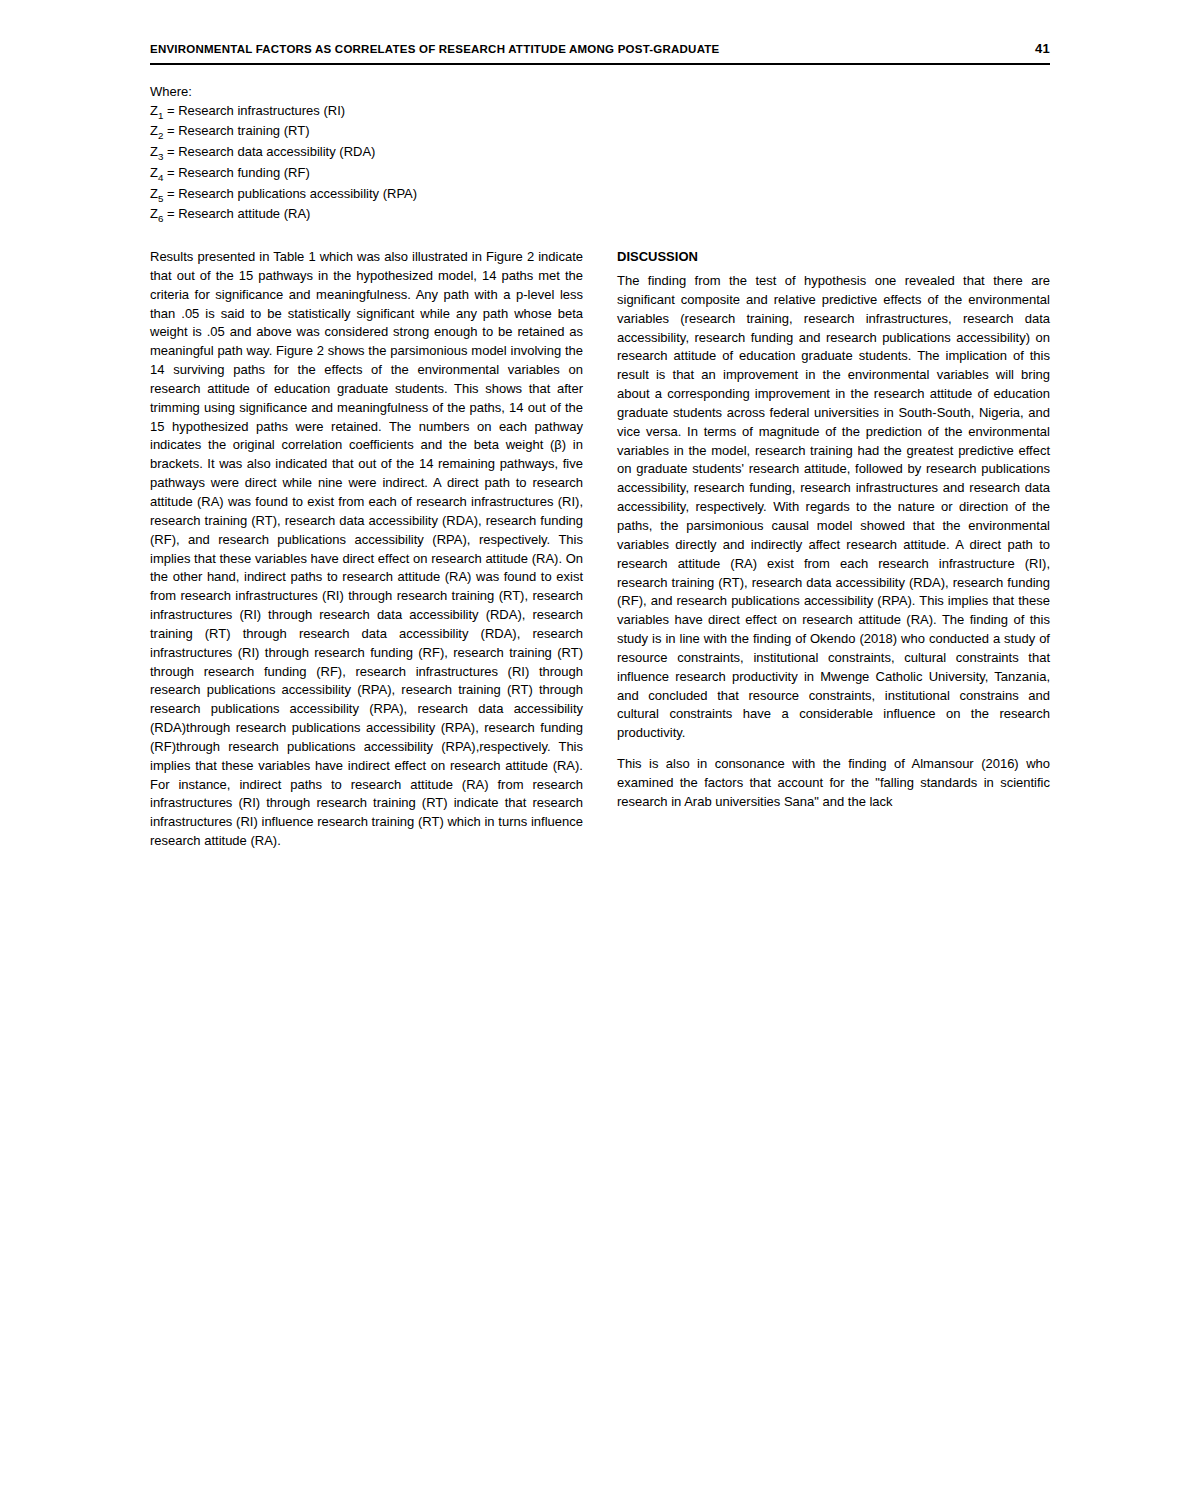Environmental Factors as Correlates of Research Attitude Among Post-Graduate 41
Where:
Z1 = Research infrastructures (RI)
Z2 = Research training (RT)
Z3 = Research data accessibility (RDA)
Z4 = Research funding (RF)
Z5 = Research publications accessibility (RPA)
Z6 = Research attitude (RA)
Results presented in Table 1 which was also illustrated in Figure 2 indicate that out of the 15 pathways in the hypothesized model, 14 paths met the criteria for significance and meaningfulness. Any path with a p-level less than .05 is said to be statistically significant while any path whose beta weight is .05 and above was considered strong enough to be retained as meaningful path way. Figure 2 shows the parsimonious model involving the 14 surviving paths for the effects of the environmental variables on research attitude of education graduate students. This shows that after trimming using significance and meaningfulness of the paths, 14 out of the 15 hypothesized paths were retained. The numbers on each pathway indicates the original correlation coefficients and the beta weight (β) in brackets. It was also indicated that out of the 14 remaining pathways, five pathways were direct while nine were indirect. A direct path to research attitude (RA) was found to exist from each of research infrastructures (RI), research training (RT), research data accessibility (RDA), research funding (RF), and research publications accessibility (RPA), respectively. This implies that these variables have direct effect on research attitude (RA). On the other hand, indirect paths to research attitude (RA) was found to exist from research infrastructures (RI) through research training (RT), research infrastructures (RI) through research data accessibility (RDA), research training (RT) through research data accessibility (RDA), research infrastructures (RI) through research funding (RF), research training (RT) through research funding (RF), research infrastructures (RI) through research publications accessibility (RPA), research training (RT) through research publications accessibility (RPA), research data accessibility (RDA)through research publications accessibility (RPA), research funding (RF)through research publications accessibility (RPA),respectively. This implies that these variables have indirect effect on research attitude (RA). For instance, indirect paths to research attitude (RA) from research infrastructures (RI) through research training (RT) indicate that research infrastructures (RI) influence research training (RT) which in turns influence research attitude (RA).
Discussion
The finding from the test of hypothesis one revealed that there are significant composite and relative predictive effects of the environmental variables (research training, research infrastructures, research data accessibility, research funding and research publications accessibility) on research attitude of education graduate students. The implication of this result is that an improvement in the environmental variables will bring about a corresponding improvement in the research attitude of education graduate students across federal universities in South-South, Nigeria, and vice versa. In terms of magnitude of the prediction of the environmental variables in the model, research training had the greatest predictive effect on graduate students' research attitude, followed by research publications accessibility, research funding, research infrastructures and research data accessibility, respectively. With regards to the nature or direction of the paths, the parsimonious causal model showed that the environmental variables directly and indirectly affect research attitude. A direct path to research attitude (RA) exist from each research infrastructure (RI), research training (RT), research data accessibility (RDA), research funding (RF), and research publications accessibility (RPA). This implies that these variables have direct effect on research attitude (RA). The finding of this study is in line with the finding of Okendo (2018) who conducted a study of resource constraints, institutional constraints, cultural constraints that influence research productivity in Mwenge Catholic University, Tanzania, and concluded that resource constraints, institutional constrains and cultural constraints have a considerable influence on the research productivity.
This is also in consonance with the finding of Almansour (2016) who examined the factors that account for the "falling standards in scientific research in Arab universities Sana" and the lack